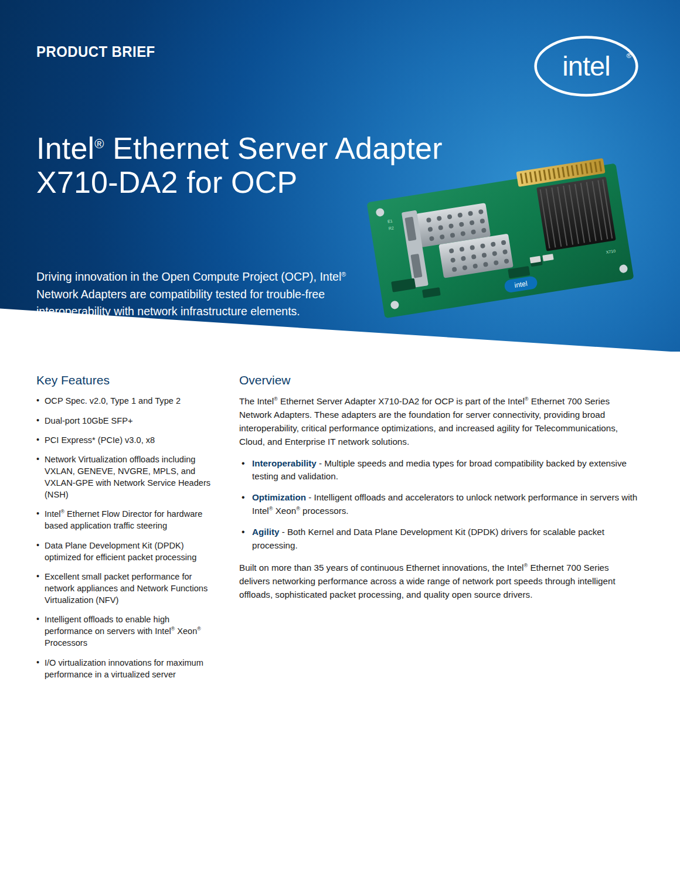PRODUCT BRIEF
intel ®
Intel® Ethernet Server Adapter X710-DA2 for OCP
intel E1 R2 X710
Driving innovation in the Open Compute Project (OCP), Intel® Network Adapters are compatibility tested for trouble-free interoperability with network infrastructure elements.
Key Features
OCP Spec. v2.0, Type 1 and Type 2
Dual-port 10GbE SFP+
PCI Express* (PCIe) v3.0, x8
Network Virtualization offloads including VXLAN, GENEVE, NVGRE, MPLS, and VXLAN-GPE with Network Service Headers (NSH)
Intel® Ethernet Flow Director for hardware based application traffic steering
Data Plane Development Kit (DPDK) optimized for efficient packet processing
Excellent small packet performance for network appliances and Network Functions Virtualization (NFV)
Intelligent offloads to enable high performance on servers with Intel® Xeon® Processors
I/O virtualization innovations for maximum performance in a virtualized server
Overview
The Intel® Ethernet Server Adapter X710-DA2 for OCP is part of the Intel® Ethernet 700 Series Network Adapters. These adapters are the foundation for server connectivity, providing broad interoperability, critical performance optimizations, and increased agility for Telecommunications, Cloud, and Enterprise IT network solutions.
Interoperability - Multiple speeds and media types for broad compatibility backed by extensive testing and validation.
Optimization - Intelligent offloads and accelerators to unlock network performance in servers with Intel® Xeon® processors.
Agility - Both Kernel and Data Plane Development Kit (DPDK) drivers for scalable packet processing.
Built on more than 35 years of continuous Ethernet innovations, the Intel® Ethernet 700 Series delivers networking performance across a wide range of network port speeds through intelligent offloads, sophisticated packet processing, and quality open source drivers.